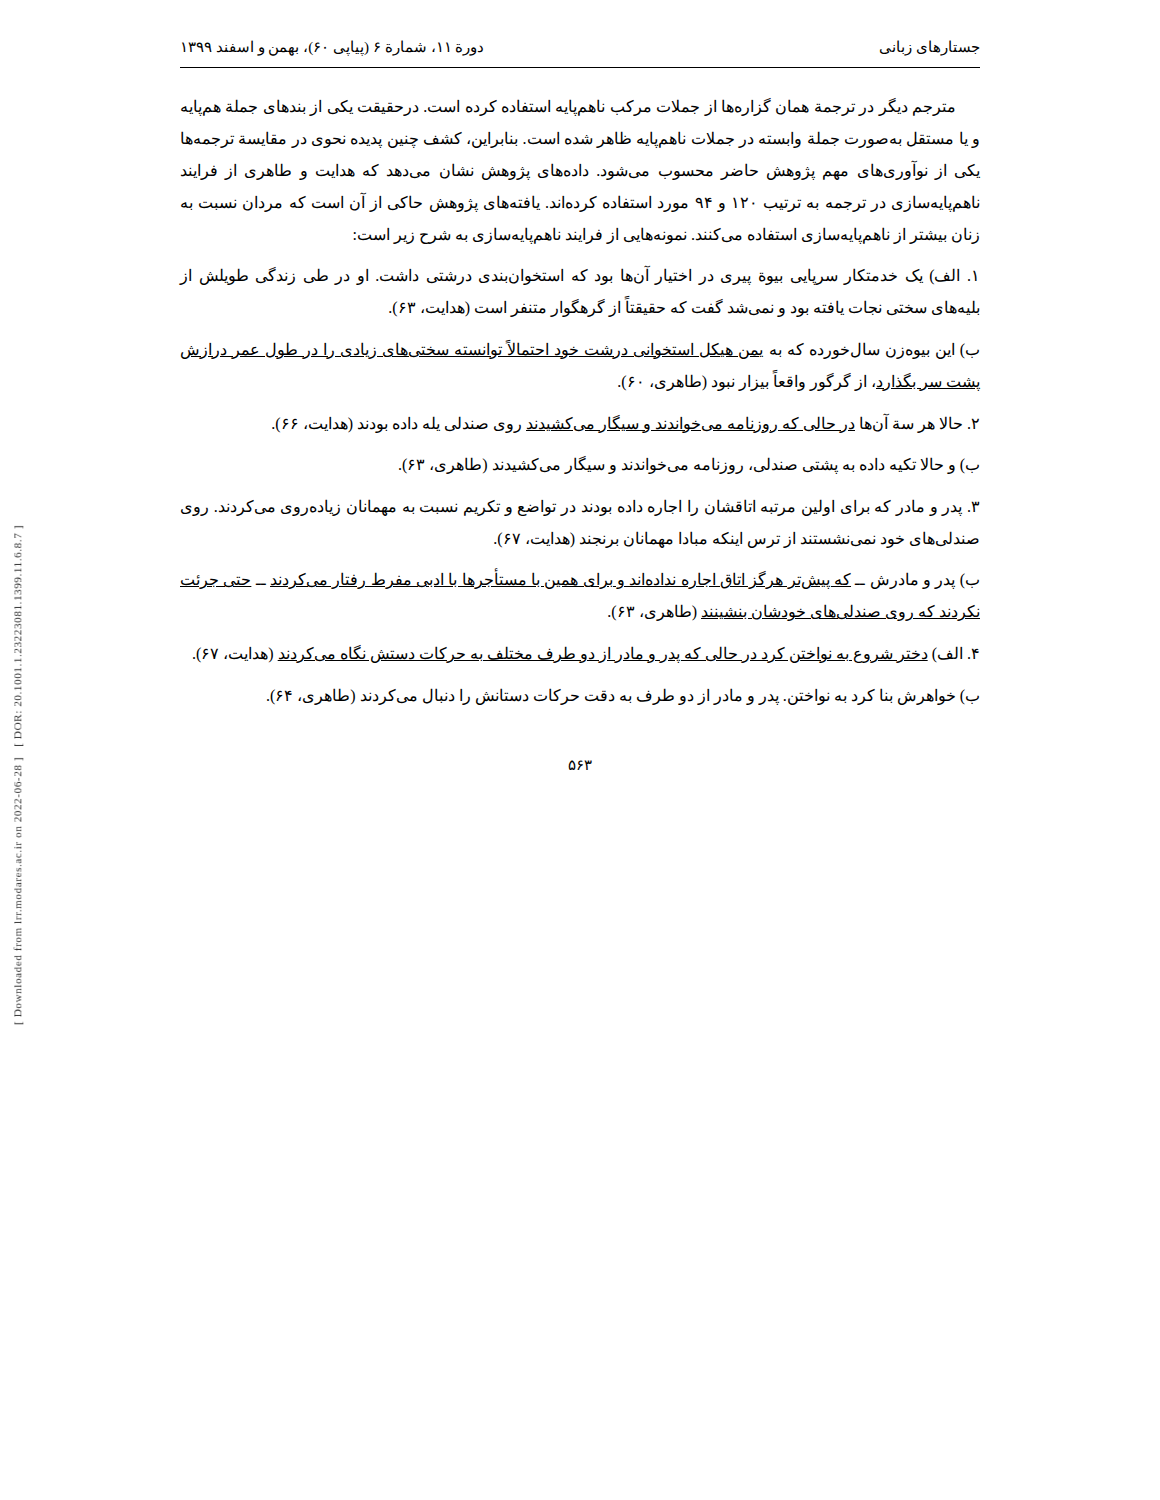[ DOR: 20.1001.1.23223081.1399.11.6.8.7 ] [ Downloaded from lrr.modares.ac.ir on 2022-06-28 ]
جستارهای زبانی
دورة ۱۱، شمارة ۶ (پیاپی ۶۰)، بهمن و اسفند ۱۳۹۹
مترجم دیگر در ترجمة همان گزاره‌ها از جملات مرکب ناهم‌پایه استفاده کرده است. درحقیقت یکی از بندهای جملة هم‌پایه و یا مستقل به‌صورت جملة وابسته در جملات ناهم‌پایه ظاهر شده است. بنابراین، کشف چنین پدیده نحوی در مقایسة ترجمه‌ها یکی از نوآوری‌های مهم پژوهش حاضر محسوب می‌شود. داده‌های پژوهش نشان می‌دهد که هدایت و طاهری از فرایند ناهم‌پایه‌سازی در ترجمه به ترتیب ۱۲۰ و ۹۴ مورد استفاده کرده‌اند. یافته‌های پژوهش حاکی از آن است که مردان نسبت به زنان بیشتر از ناهم‌پایه‌سازی استفاده می‌کنند. نمونه‌هایی از فرایند ناهم‌پایه‌سازی به شرح زیر است:
۱. الف) یک خدمتکار سرپایی بیوة پیری در اختیار آن‌ها بود که استخوان‌بندی درشتی داشت. او در طی زندگی طویلش از بلیه‌های سختی نجات یافته بود و نمی‌شد گفت که حقیقتاً از گرهگوار متنفر است (هدایت، ۶۳).
ب) این بیوه‌زن سال‌خورده که به یمن هیکل استخوانی درشت خود احتمالاً توانسته سختی‌های زیادی را در طول عمر درازش پشت سر بگذارد، از گرگور واقعاً بیزار نبود (طاهری، ۶۰).
۲. حالا هر سة آن‌ها در حالی که روزنامه می‌خواندند و سیگار می‌کشیدند روی صندلی یله داده بودند (هدایت، ۶۶).
ب) و حالا تکیه داده به پشتی صندلی، روزنامه می‌خواندند و سیگار می‌کشیدند (طاهری، ۶۳).
۳. پدر و مادر که برای اولین مرتبه اتاقشان را اجاره داده بودند در تواضع و تکریم نسبت به مهمانان زیاده‌روی می‌کردند. روی صندلی‌های خود نمی‌نشستند از ترس اینکه مبادا مهمانان برنجند (هدایت، ۶۷).
ب) پدر و مادرش ــ که پیش‌تر هرگز اتاق اجاره نداده‌اند و برای همین با مستأجرها با ادبی مفرط رفتار می‌کردند ــ حتی جرئت نکردند که روی صندلی‌های خودشان بنشینند (طاهری، ۶۳).
۴. الف) دختر شروع به نواختن کرد در حالی که پدر و مادر از دو طرف مختلف به حرکات دستش نگاه می‌کردند (هدایت، ۶۷).
ب) خواهرش بنا کرد به نواختن. پدر و مادر از دو طرف به دقت حرکات دستانش را دنبال می‌کردند (طاهری، ۶۴).
۵۶۳